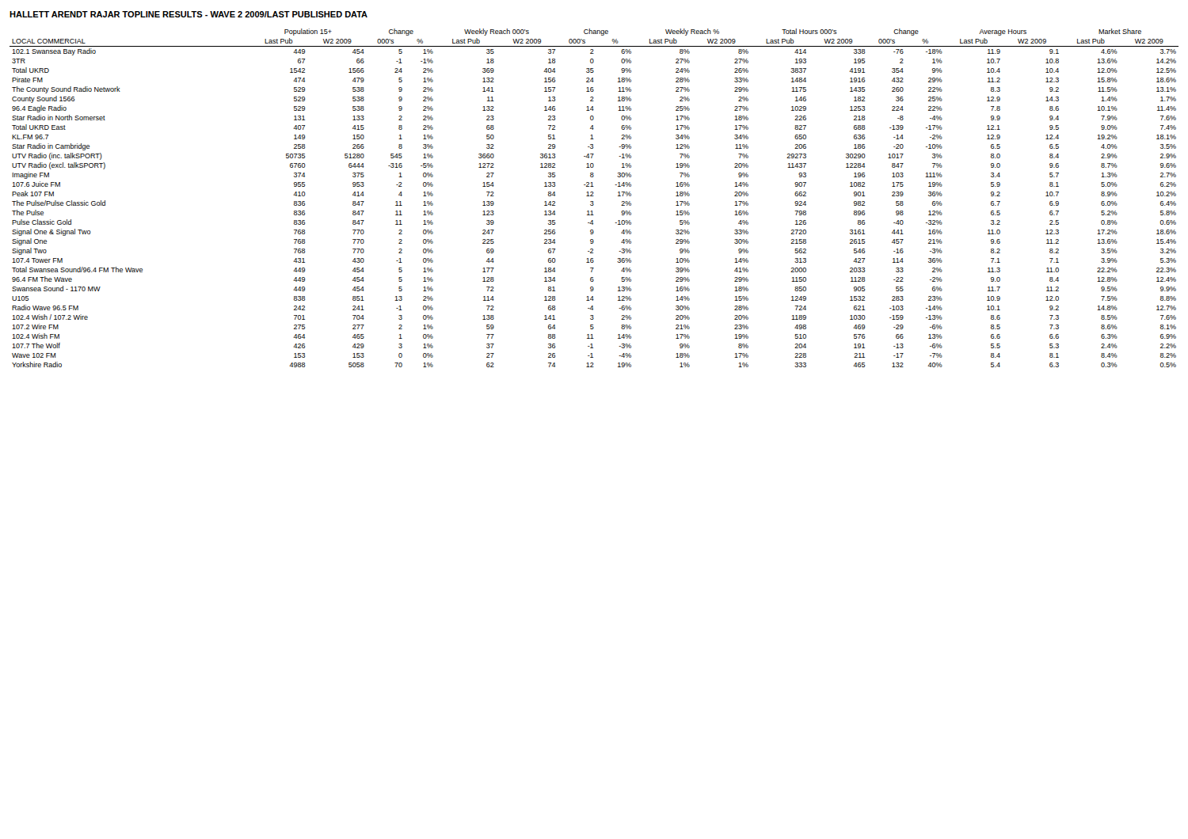HALLETT ARENDT RAJAR TOPLINE RESULTS - WAVE 2 2009/LAST PUBLISHED DATA
| | Population 15+ | Change | Weekly Reach 000's | Change | Weekly Reach % | Total Hours 000's | Change | Average Hours | Market Share |
| --- | --- | --- | --- | --- | --- | --- | --- | --- | --- |
| LOCAL COMMERCIAL | Last Pub | W2 2009 | 000's | % | Last Pub | W2 2009 | 000's | % | Last Pub | W2 2009 | Last Pub | W2 2009 | 000's | % | Last Pub | W2 2009 | Last Pub | W2 2009 |
| 102.1 Swansea Bay Radio | 449 | 454 | 5 | 1% | 35 | 37 | 2 | 6% | 8% | 8% | 414 | 338 | -76 | -18% | 11.9 | 9.1 | 4.6% | 3.7% |
| 3TR | 67 | 66 | -1 | -1% | 18 | 18 | 0 | 0% | 27% | 27% | 193 | 195 | 2 | 1% | 10.7 | 10.8 | 13.6% | 14.2% |
| Total UKRD | 1542 | 1566 | 24 | 2% | 369 | 404 | 35 | 9% | 24% | 26% | 3837 | 4191 | 354 | 9% | 10.4 | 10.4 | 12.0% | 12.5% |
| Pirate FM | 474 | 479 | 5 | 1% | 132 | 156 | 24 | 18% | 28% | 33% | 1484 | 1916 | 432 | 29% | 11.2 | 12.3 | 15.8% | 18.6% |
| The County Sound Radio Network | 529 | 538 | 9 | 2% | 141 | 157 | 16 | 11% | 27% | 29% | 1175 | 1435 | 260 | 22% | 8.3 | 9.2 | 11.5% | 13.1% |
| County Sound 1566 | 529 | 538 | 9 | 2% | 11 | 13 | 2 | 18% | 2% | 2% | 146 | 182 | 36 | 25% | 12.9 | 14.3 | 1.4% | 1.7% |
| 96.4 Eagle Radio | 529 | 538 | 9 | 2% | 132 | 146 | 14 | 11% | 25% | 27% | 1029 | 1253 | 224 | 22% | 7.8 | 8.6 | 10.1% | 11.4% |
| Star Radio in North Somerset | 131 | 133 | 2 | 2% | 23 | 23 | 0 | 0% | 17% | 18% | 226 | 218 | -8 | -4% | 9.9 | 9.4 | 7.9% | 7.6% |
| Total UKRD East | 407 | 415 | 8 | 2% | 68 | 72 | 4 | 6% | 17% | 17% | 827 | 688 | -139 | -17% | 12.1 | 9.5 | 9.0% | 7.4% |
| KL.FM 96.7 | 149 | 150 | 1 | 1% | 50 | 51 | 1 | 2% | 34% | 34% | 650 | 636 | -14 | -2% | 12.9 | 12.4 | 19.2% | 18.1% |
| Star Radio in Cambridge | 258 | 266 | 8 | 3% | 32 | 29 | -3 | -9% | 12% | 11% | 206 | 186 | -20 | -10% | 6.5 | 6.5 | 4.0% | 3.5% |
| UTV Radio (inc. talkSPORT) | 50735 | 51280 | 545 | 1% | 3660 | 3613 | -47 | -1% | 7% | 7% | 29273 | 30290 | 1017 | 3% | 8.0 | 8.4 | 2.9% | 2.9% |
| UTV Radio (excl. talkSPORT) | 6760 | 6444 | -316 | -5% | 1272 | 1282 | 10 | 1% | 19% | 20% | 11437 | 12284 | 847 | 7% | 9.0 | 9.6 | 8.7% | 9.6% |
| Imagine FM | 374 | 375 | 1 | 0% | 27 | 35 | 8 | 30% | 7% | 9% | 93 | 196 | 103 | 111% | 3.4 | 5.7 | 1.3% | 2.7% |
| 107.6 Juice FM | 955 | 953 | -2 | 0% | 154 | 133 | -21 | -14% | 16% | 14% | 907 | 1082 | 175 | 19% | 5.9 | 8.1 | 5.0% | 6.2% |
| Peak 107 FM | 410 | 414 | 4 | 1% | 72 | 84 | 12 | 17% | 18% | 20% | 662 | 901 | 239 | 36% | 9.2 | 10.7 | 8.9% | 10.2% |
| The Pulse/Pulse Classic Gold | 836 | 847 | 11 | 1% | 139 | 142 | 3 | 2% | 17% | 17% | 924 | 982 | 58 | 6% | 6.7 | 6.9 | 6.0% | 6.4% |
| The Pulse | 836 | 847 | 11 | 1% | 123 | 134 | 11 | 9% | 15% | 16% | 798 | 896 | 98 | 12% | 6.5 | 6.7 | 5.2% | 5.8% |
| Pulse Classic Gold | 836 | 847 | 11 | 1% | 39 | 35 | -4 | -10% | 5% | 4% | 126 | 86 | -40 | -32% | 3.2 | 2.5 | 0.8% | 0.6% |
| Signal One & Signal Two | 768 | 770 | 2 | 0% | 247 | 256 | 9 | 4% | 32% | 33% | 2720 | 3161 | 441 | 16% | 11.0 | 12.3 | 17.2% | 18.6% |
| Signal One | 768 | 770 | 2 | 0% | 225 | 234 | 9 | 4% | 29% | 30% | 2158 | 2615 | 457 | 21% | 9.6 | 11.2 | 13.6% | 15.4% |
| Signal Two | 768 | 770 | 2 | 0% | 69 | 67 | -2 | -3% | 9% | 9% | 562 | 546 | -16 | -3% | 8.2 | 8.2 | 3.5% | 3.2% |
| 107.4 Tower FM | 431 | 430 | -1 | 0% | 44 | 60 | 16 | 36% | 10% | 14% | 313 | 427 | 114 | 36% | 7.1 | 7.1 | 3.9% | 5.3% |
| Total Swansea Sound/96.4 FM The Wave | 449 | 454 | 5 | 1% | 177 | 184 | 7 | 4% | 39% | 41% | 2000 | 2033 | 33 | 2% | 11.3 | 11.0 | 22.2% | 22.3% |
| 96.4 FM The Wave | 449 | 454 | 5 | 1% | 128 | 134 | 6 | 5% | 29% | 29% | 1150 | 1128 | -22 | -2% | 9.0 | 8.4 | 12.8% | 12.4% |
| Swansea Sound - 1170 MW | 449 | 454 | 5 | 1% | 72 | 81 | 9 | 13% | 16% | 18% | 850 | 905 | 55 | 6% | 11.7 | 11.2 | 9.5% | 9.9% |
| U105 | 838 | 851 | 13 | 2% | 114 | 128 | 14 | 12% | 14% | 15% | 1249 | 1532 | 283 | 23% | 10.9 | 12.0 | 7.5% | 8.8% |
| Radio Wave 96.5 FM | 242 | 241 | -1 | 0% | 72 | 68 | -4 | -6% | 30% | 28% | 724 | 621 | -103 | -14% | 10.1 | 9.2 | 14.8% | 12.7% |
| 102.4 Wish / 107.2 Wire | 701 | 704 | 3 | 0% | 138 | 141 | 3 | 2% | 20% | 20% | 1189 | 1030 | -159 | -13% | 8.6 | 7.3 | 8.5% | 7.6% |
| 107.2 Wire FM | 275 | 277 | 2 | 1% | 59 | 64 | 5 | 8% | 21% | 23% | 498 | 469 | -29 | -6% | 8.5 | 7.3 | 8.6% | 8.1% |
| 102.4 Wish FM | 464 | 465 | 1 | 0% | 77 | 88 | 11 | 14% | 17% | 19% | 510 | 576 | 66 | 13% | 6.6 | 6.6 | 6.3% | 6.9% |
| 107.7 The Wolf | 426 | 429 | 3 | 1% | 37 | 36 | -1 | -3% | 9% | 8% | 204 | 191 | -13 | -6% | 5.5 | 5.3 | 2.4% | 2.2% |
| Wave 102 FM | 153 | 153 | 0 | 0% | 27 | 26 | -1 | -4% | 18% | 17% | 228 | 211 | -17 | -7% | 8.4 | 8.1 | 8.4% | 8.2% |
| Yorkshire Radio | 4988 | 5058 | 70 | 1% | 62 | 74 | 12 | 19% | 1% | 1% | 333 | 465 | 132 | 40% | 5.4 | 6.3 | 0.3% | 0.5% |